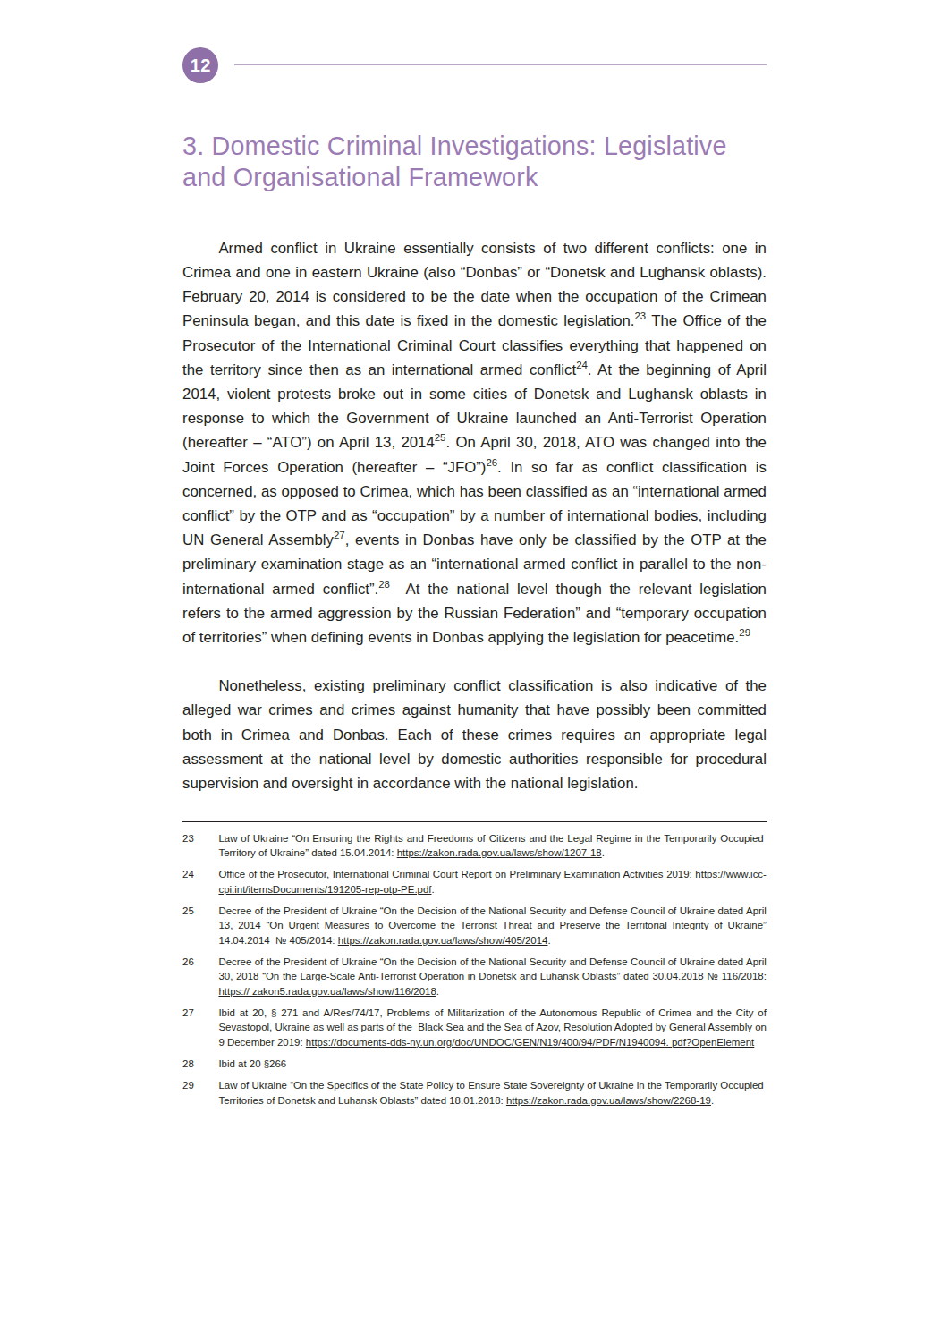12
3. Domestic Criminal Investigations: Legislative
and Organisational Framework
Armed conflict in Ukraine essentially consists of two different conflicts: one in Crimea and one in eastern Ukraine (also “Donbas” or “Donetsk and Lughansk oblasts). February 20, 2014 is considered to be the date when the occupation of the Crimean Peninsula began, and this date is fixed in the domestic legislation.23 The Office of the Prosecutor of the International Criminal Court classifies everything that happened on the territory since then as an international armed conflict24. At the beginning of April 2014, violent protests broke out in some cities of Donetsk and Lughansk oblasts in response to which the Government of Ukraine launched an Anti-Terrorist Operation (hereafter – “ATO”) on April 13, 201425. On April 30, 2018, ATO was changed into the Joint Forces Operation (hereafter – “JFO”)26. In so far as conflict classification is concerned, as opposed to Crimea, which has been classified as an “international armed conflict” by the OTP and as “occupation” by a number of international bodies, including UN General Assembly27, events in Donbas have only be classified by the OTP at the preliminary examination stage as an “international armed conflict in parallel to the non-international armed conflict”.28 At the national level though the relevant legislation refers to the armed aggression by the Russian Federation” and “temporary occupation of territories” when defining events in Donbas applying the legislation for peacetime.29
Nonetheless, existing preliminary conflict classification is also indicative of the alleged war crimes and crimes against humanity that have possibly been committed both in Crimea and Donbas. Each of these crimes requires an appropriate legal assessment at the national level by domestic authorities responsible for procedural supervision and oversight in accordance with the national legislation.
23
Law of Ukraine “On Ensuring the Rights and Freedoms of Citizens and the Legal Regime in the Temporarily Occupied Territory of Ukraine” dated 15.04.2014: https://zakon.rada.gov.ua/laws/show/1207-18.
24
Office of the Prosecutor, International Criminal Court Report on Preliminary Examination Activities 2019: https://www.icc- cpi.int/itemsDocuments/191205-rep-otp-PE.pdf.
25
Decree of the President of Ukraine “On the Decision of the National Security and Defense Council of Ukraine dated April 13, 2014 “On Urgent Measures to Overcome the Terrorist Threat and Preserve the Territorial Integrity of Ukraine” 14.04.2014 № 405/2014: https://zakon.rada.gov.ua/laws/show/405/2014.
26
Decree of the President of Ukraine “On the Decision of the National Security and Defense Council of Ukraine dated April 30, 2018 “On the Large-Scale Anti-Terrorist Operation in Donetsk and Luhansk Oblasts” dated 30.04.2018 № 116/2018: https:// zakon5.rada.gov.ua/laws/show/116/2018.
27
Ibid at 20, § 271 and A/Res/74/17, Problems of Militarization of the Autonomous Republic of Crimea and the City of Sevastopol, Ukraine as well as parts of the Black Sea and the Sea of Azov, Resolution Adopted by General Assembly on 9 December 2019: https://documents-dds-ny.un.org/doc/UNDOC/GEN/N19/400/94/PDF/N1940094. pdf?OpenElement
28
Ibid at 20 §266
29
Law of Ukraine “On the Specifics of the State Policy to Ensure State Sovereignty of Ukraine in the Temporarily Occupied Territories of Donetsk and Luhansk Oblasts” dated 18.01.2018: https://zakon.rada.gov.ua/laws/show/2268-19.